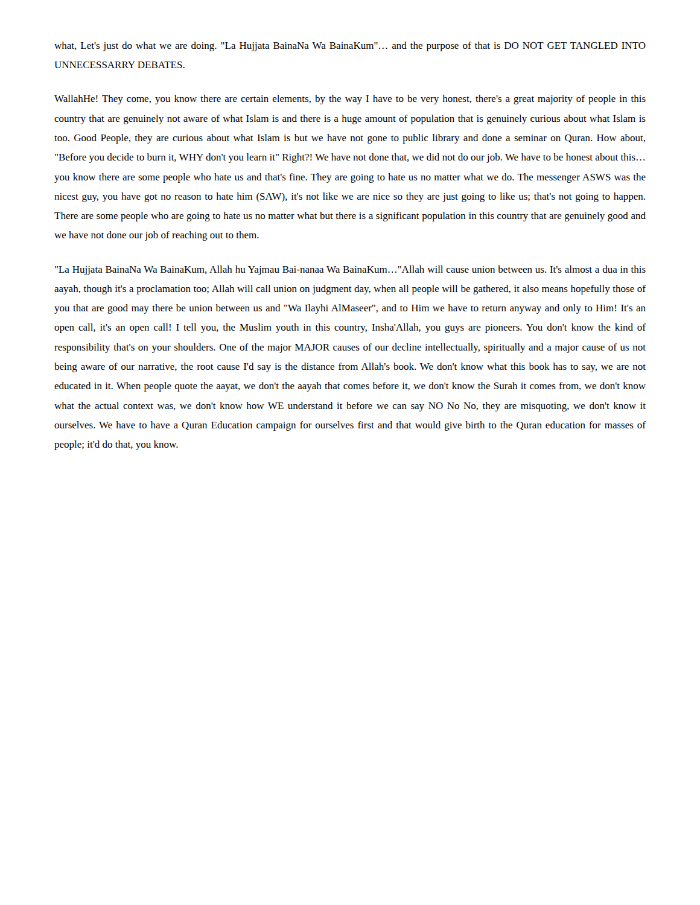what, Let's just do what we are doing. "La Hujjata BainaNa Wa BainaKum"… and the purpose of that is DO NOT GET TANGLED INTO UNNECESSARRY DEBATES.
WallahHe! They come, you know there are certain elements, by the way I have to be very honest, there's a great majority of people in this country that are genuinely not aware of what Islam is and there is a huge amount of population that is genuinely curious about what Islam is too. Good People, they are curious about what Islam is but we have not gone to public library and done a seminar on Quran. How about, "Before you decide to burn it, WHY don't you learn it" Right?! We have not done that, we did not do our job. We have to be honest about this… you know there are some people who hate us and that's fine. They are going to hate us no matter what we do. The messenger ASWS was the nicest guy, you have got no reason to hate him (SAW), it's not like we are nice so they are just going to like us; that's not going to happen. There are some people who are going to hate us no matter what but there is a significant population in this country that are genuinely good and we have not done our job of reaching out to them.
"La Hujjata BainaNa Wa BainaKum, Allah hu Yajmau Bai-nanaa Wa BainaKum…"Allah will cause union between us. It's almost a dua in this aayah, though it's a proclamation too; Allah will call union on judgment day, when all people will be gathered, it also means hopefully those of you that are good may there be union between us and "Wa Ilayhi AlMaseer", and to Him we have to return anyway and only to Him! It's an open call, it's an open call! I tell you, the Muslim youth in this country, Insha'Allah, you guys are pioneers. You don't know the kind of responsibility that's on your shoulders. One of the major MAJOR causes of our decline intellectually, spiritually and a major cause of us not being aware of our narrative, the root cause I'd say is the distance from Allah's book. We don't know what this book has to say, we are not educated in it. When people quote the aayat, we don't the aayah that comes before it, we don't know the Surah it comes from, we don't know what the actual context was, we don't know how WE understand it before we can say NO No No, they are misquoting, we don't know it ourselves. We have to have a Quran Education campaign for ourselves first and that would give birth to the Quran education for masses of people; it'd do that, you know.